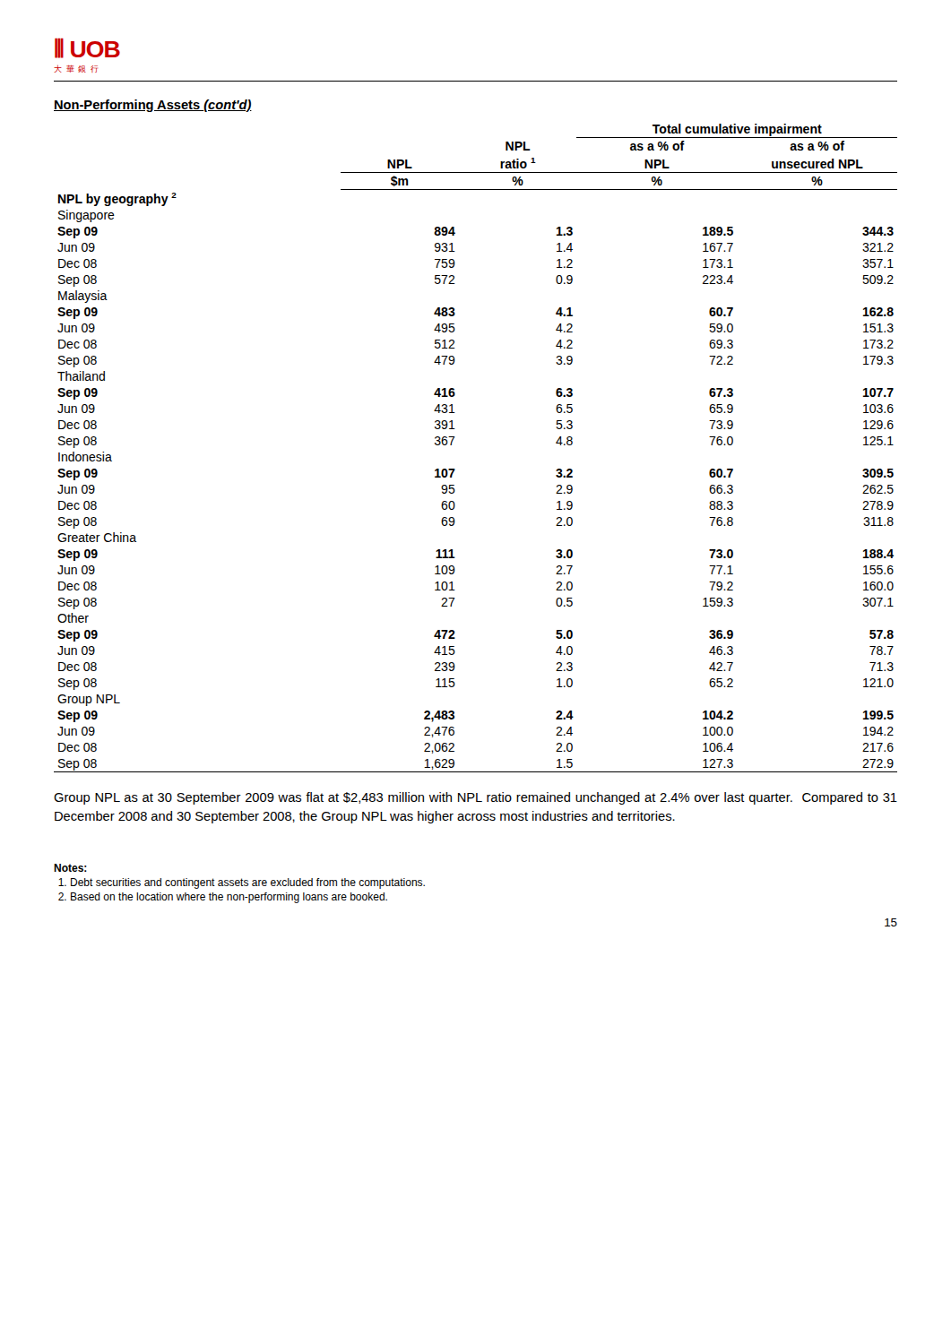⦀ UOB
大 華 銀 行
Non-Performing Assets (cont'd)
| | | | Total cumulative impairment |
| --- | --- | --- | --- |
| | | NPL | as a % of | as a % of |
| | NPL | ratio 1 | NPL | unsecured NPL |
| | $m | % | % | % |
| NPL by geography 2 | | | | |
| Singapore | | | | |
| Sep 09 | 894 | 1.3 | 189.5 | 344.3 |
| Jun 09 | 931 | 1.4 | 167.7 | 321.2 |
| Dec 08 | 759 | 1.2 | 173.1 | 357.1 |
| Sep 08 | 572 | 0.9 | 223.4 | 509.2 |
| Malaysia | | | | |
| Sep 09 | 483 | 4.1 | 60.7 | 162.8 |
| Jun 09 | 495 | 4.2 | 59.0 | 151.3 |
| Dec 08 | 512 | 4.2 | 69.3 | 173.2 |
| Sep 08 | 479 | 3.9 | 72.2 | 179.3 |
| Thailand | | | | |
| Sep 09 | 416 | 6.3 | 67.3 | 107.7 |
| Jun 09 | 431 | 6.5 | 65.9 | 103.6 |
| Dec 08 | 391 | 5.3 | 73.9 | 129.6 |
| Sep 08 | 367 | 4.8 | 76.0 | 125.1 |
| Indonesia | | | | |
| Sep 09 | 107 | 3.2 | 60.7 | 309.5 |
| Jun 09 | 95 | 2.9 | 66.3 | 262.5 |
| Dec 08 | 60 | 1.9 | 88.3 | 278.9 |
| Sep 08 | 69 | 2.0 | 76.8 | 311.8 |
| Greater China | | | | |
| Sep 09 | 111 | 3.0 | 73.0 | 188.4 |
| Jun 09 | 109 | 2.7 | 77.1 | 155.6 |
| Dec 08 | 101 | 2.0 | 79.2 | 160.0 |
| Sep 08 | 27 | 0.5 | 159.3 | 307.1 |
| Other | | | | |
| Sep 09 | 472 | 5.0 | 36.9 | 57.8 |
| Jun 09 | 415 | 4.0 | 46.3 | 78.7 |
| Dec 08 | 239 | 2.3 | 42.7 | 71.3 |
| Sep 08 | 115 | 1.0 | 65.2 | 121.0 |
| Group NPL | | | | |
| Sep 09 | 2,483 | 2.4 | 104.2 | 199.5 |
| Jun 09 | 2,476 | 2.4 | 100.0 | 194.2 |
| Dec 08 | 2,062 | 2.0 | 106.4 | 217.6 |
| Sep 08 | 1,629 | 1.5 | 127.3 | 272.9 |
Group NPL as at 30 September 2009 was flat at $2,483 million with NPL ratio remained unchanged at 2.4% over last quarter. Compared to 31 December 2008 and 30 September 2008, the Group NPL was higher across most industries and territories.
Notes:
Debt securities and contingent assets are excluded from the computations.
Based on the location where the non-performing loans are booked.
15